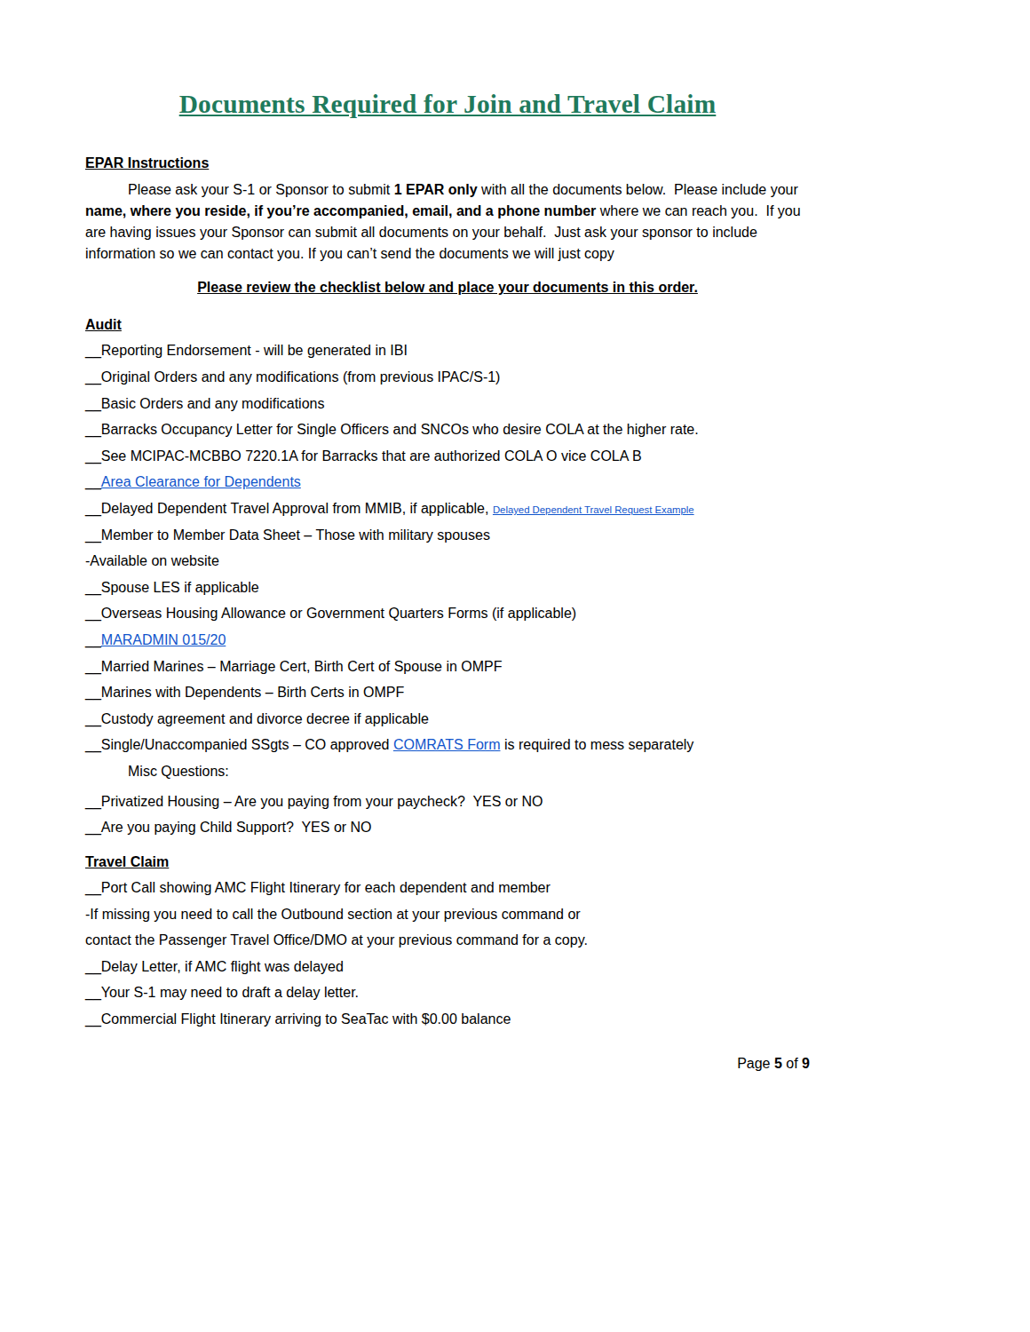Documents Required for Join and Travel Claim
EPAR Instructions
Please ask your S-1 or Sponsor to submit 1 EPAR only with all the documents below. Please include your name, where you reside, if you’re accompanied, email, and a phone number where we can reach you. If you are having issues your Sponsor can submit all documents on your behalf. Just ask your sponsor to include information so we can contact you. If you can’t send the documents we will just copy
Please review the checklist below and place your documents in this order.
Audit
Reporting Endorsement - will be generated in IBI
Original Orders and any modifications (from previous IPAC/S-1)
Basic Orders and any modifications
Barracks Occupancy Letter for Single Officers and SNCOs who desire COLA at the higher rate.
See MCIPAC-MCBBO 7220.1A for Barracks that are authorized COLA O vice COLA B
Area Clearance for Dependents
Delayed Dependent Travel Approval from MMIB, if applicable, Delayed Dependent Travel Request Example
Member to Member Data Sheet – Those with military spouses
-Available on website
Spouse LES if applicable
Overseas Housing Allowance or Government Quarters Forms (if applicable)
MARADMIN 015/20
Married Marines – Marriage Cert, Birth Cert of Spouse in OMPF
Marines with Dependents – Birth Certs in OMPF
Custody agreement and divorce decree if applicable
Single/Unaccompanied SSgts – CO approved COMRATS Form is required to mess separately
Misc Questions:
Privatized Housing – Are you paying from your paycheck? YES or NO
Are you paying Child Support? YES or NO
Travel Claim
Port Call showing AMC Flight Itinerary for each dependent and member
-If missing you need to call the Outbound section at your previous command or
contact the Passenger Travel Office/DMO at your previous command for a copy.
Delay Letter, if AMC flight was delayed
Your S-1 may need to draft a delay letter.
Commercial Flight Itinerary arriving to SeaTac with $0.00 balance
Page 5 of 9